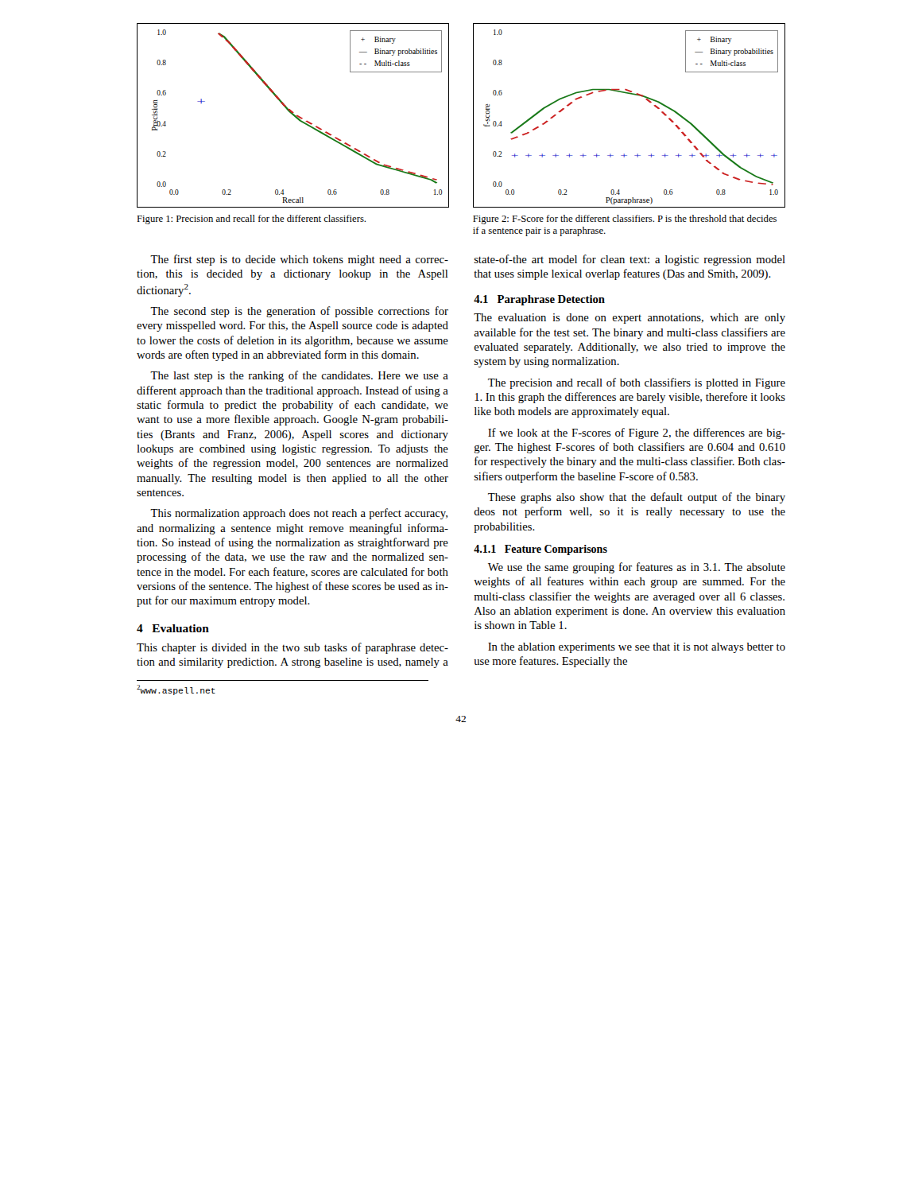+Binary
—Binary probabilities
- -Multi-class
Precision
1.0
0.8
0.6
0.4
0.2
0.0
+
0.0
0.2
0.4
0.6
0.8
1.0
Recall
Figure 1: Precision and recall for the different classifiers.
+Binary
—Binary probabilities
- -Multi-class
f-score
1.0
0.8
0.6
0.4
0.2
0.0
++++ ++++ ++++ ++++ ++++
0.0
0.2
0.4
0.6
0.8
1.0
P(paraphrase)
Figure 2: F-Score for the different classifiers. P is the threshold that decides if a sentence pair is a paraphrase.
The first step is to decide which tokens might need a correction, this is decided by a dictionary lookup in the Aspell dictionary2.
The second step is the generation of possible corrections for every misspelled word. For this, the Aspell source code is adapted to lower the costs of deletion in its algorithm, because we assume words are often typed in an abbreviated form in this domain.
The last step is the ranking of the candidates. Here we use a different approach than the traditional approach. Instead of using a static formula to predict the probability of each candidate, we want to use a more flexible approach. Google N-gram probabilities (Brants and Franz, 2006), Aspell scores and dictionary lookups are combined using logistic regression. To adjusts the weights of the regression model, 200 sentences are normalized manually. The resulting model is then applied to all the other sentences.
This normalization approach does not reach a perfect accuracy, and normalizing a sentence might remove meaningful information. So instead of using the normalization as straightforward pre processing of the data, we use the raw and the normalized sentence in the model. For each feature, scores are calculated for both versions of the sentence. The highest of these scores be used as input for our maximum entropy model.
4 Evaluation
This chapter is divided in the two sub tasks of paraphrase detection and similarity prediction. A strong baseline is used, namely a state-of-the art model for clean text: a logistic regression model that uses simple lexical overlap features (Das and Smith, 2009).
4.1 Paraphrase Detection
The evaluation is done on expert annotations, which are only available for the test set. The binary and multi-class classifiers are evaluated separately. Additionally, we also tried to improve the system by using normalization.
The precision and recall of both classifiers is plotted in Figure 1. In this graph the differences are barely visible, therefore it looks like both models are approximately equal.
If we look at the F-scores of Figure 2, the differences are bigger. The highest F-scores of both classifiers are 0.604 and 0.610 for respectively the binary and the multi-class classifier. Both classifiers outperform the baseline F-score of 0.583.
These graphs also show that the default output of the binary deos not perform well, so it is really necessary to use the probabilities.
4.1.1 Feature Comparisons
We use the same grouping for features as in 3.1. The absolute weights of all features within each group are summed. For the multi-class classifier the weights are averaged over all 6 classes. Also an ablation experiment is done. An overview this evaluation is shown in Table 1.
In the ablation experiments we see that it is not always better to use more features. Especially the
2www.aspell.net
42